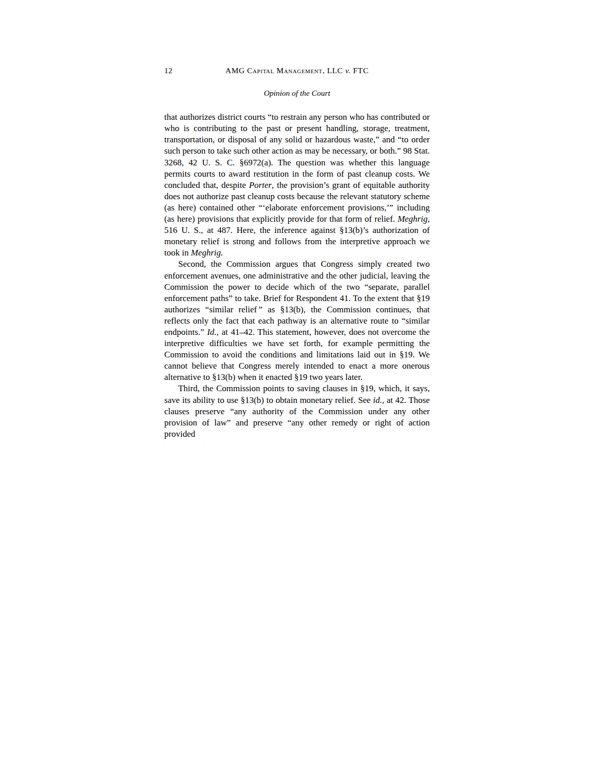12 AMG Capital Management, LLC v. FTC
Opinion of the Court
that authorizes district courts “to restrain any person who has contributed or who is contributing to the past or present handling, storage, treatment, transportation, or disposal of any solid or hazardous waste,” and “to order such person to take such other action as may be necessary, or both.” 98 Stat. 3268, 42 U. S. C. §6972(a). The question was whether this language permits courts to award restitution in the form of past cleanup costs. We concluded that, despite Porter, the provision’s grant of equitable authority does not authorize past cleanup costs because the relevant statutory scheme (as here) contained other “‘elaborate enforcement provisions,’” including (as here) provisions that explicitly provide for that form of relief. Meghrig, 516 U. S., at 487. Here, the inference against §13(b)’s authorization of monetary relief is strong and follows from the interpretive approach we took in Meghrig.
Second, the Commission argues that Congress simply created two enforcement avenues, one administrative and the other judicial, leaving the Commission the power to decide which of the two “separate, parallel enforcement paths” to take. Brief for Respondent 41. To the extent that §19 authorizes “similar relief ” as §13(b), the Commission continues, that reflects only the fact that each pathway is an alternative route to “similar endpoints.” Id., at 41–42. This statement, however, does not overcome the interpretive difficulties we have set forth, for example permitting the Commission to avoid the conditions and limitations laid out in §19. We cannot believe that Congress merely intended to enact a more onerous alternative to §13(b) when it enacted §19 two years later.
Third, the Commission points to saving clauses in §19, which, it says, save its ability to use §13(b) to obtain monetary relief. See id., at 42. Those clauses preserve “any authority of the Commission under any other provision of law” and preserve “any other remedy or right of action provided